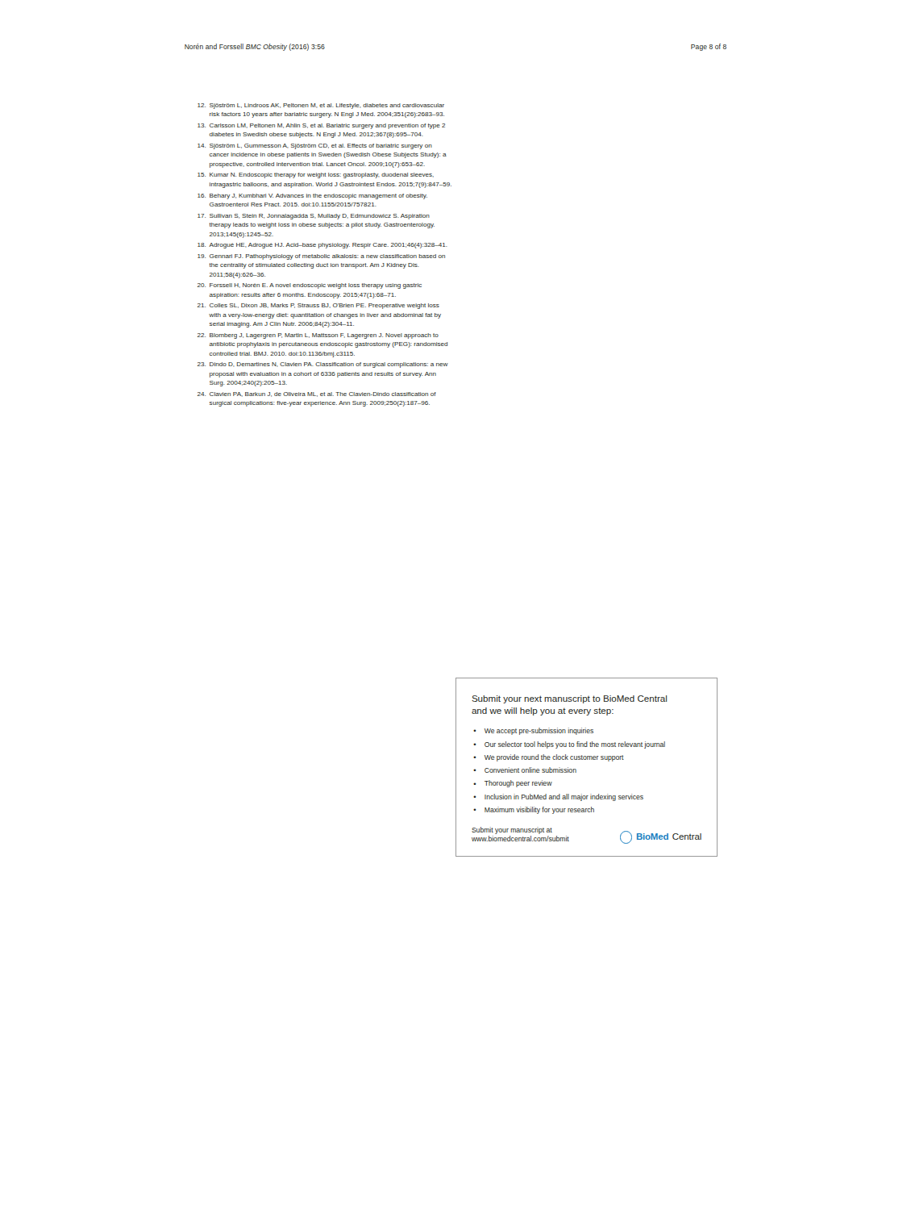Norén and Forssell BMC Obesity (2016) 3:56
Page 8 of 8
Sjöström L, Lindroos AK, Peltonen M, et al. Lifestyle, diabetes and cardiovascular risk factors 10 years after bariatric surgery. N Engl J Med. 2004;351(26):2683–93.
Carlsson LM, Peltonen M, Ahlin S, et al. Bariatric surgery and prevention of type 2 diabetes in Swedish obese subjects. N Engl J Med. 2012;367(8):695–704.
Sjöström L, Gummesson A, Sjöström CD, et al. Effects of bariatric surgery on cancer incidence in obese patients in Sweden (Swedish Obese Subjects Study): a prospective, controlled intervention trial. Lancet Oncol. 2009;10(7):653–62.
Kumar N. Endoscopic therapy for weight loss: gastroplasty, duodenal sleeves, intragastric balloons, and aspiration. World J Gastrointest Endos. 2015;7(9):847–59.
Behary J, Kumbhari V. Advances in the endoscopic management of obesity. Gastroenterol Res Pract. 2015. doi:10.1155/2015/757821.
Sullivan S, Stein R, Jonnalagadda S, Mullady D, Edmundowicz S. Aspiration therapy leads to weight loss in obese subjects: a pilot study. Gastroenterology. 2013;145(6):1245–52.
Adrogué HE, Adrogué HJ. Acid–base physiology. Respir Care. 2001;46(4):328–41.
Gennari FJ. Pathophysiology of metabolic alkalosis: a new classification based on the centrality of stimulated collecting duct ion transport. Am J Kidney Dis. 2011;58(4):626–36.
Forssell H, Norén E. A novel endoscopic weight loss therapy using gastric aspiration: results after 6 months. Endoscopy. 2015;47(1):68–71.
Colles SL, Dixon JB, Marks P, Strauss BJ, O'Brien PE. Preoperative weight loss with a very-low-energy diet: quantitation of changes in liver and abdominal fat by serial imaging. Am J Clin Nutr. 2006;84(2):304–11.
Blomberg J, Lagergren P, Martin L, Mattsson F, Lagergren J. Novel approach to antibiotic prophylaxis in percutaneous endoscopic gastrostomy (PEG): randomised controlled trial. BMJ. 2010. doi:10.1136/bmj.c3115.
Dindo D, Demartines N, Clavien PA. Classification of surgical complications: a new proposal with evaluation in a cohort of 6336 patients and results of survey. Ann Surg. 2004;240(2):205–13.
Clavien PA, Barkun J, de Oliveira ML, et al. The Clavien-Dindo classification of surgical complications: five-year experience. Ann Surg. 2009;250(2):187–96.
Submit your next manuscript to BioMed Central
and we will help you at every step:
We accept pre-submission inquiries
Our selector tool helps you to find the most relevant journal
We provide round the clock customer support
Convenient online submission
Thorough peer review
Inclusion in PubMed and all major indexing services
Maximum visibility for your research
Submit your manuscript at
www.biomedcentral.com/submit
BioMed Central